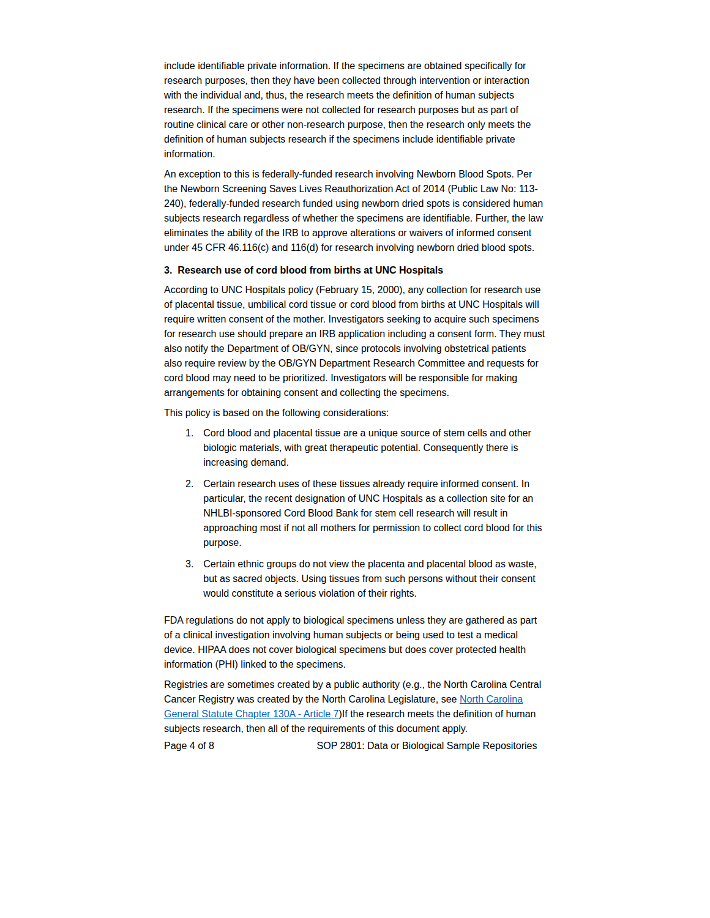include identifiable private information. If the specimens are obtained specifically for research purposes, then they have been collected through intervention or interaction with the individual and, thus, the research meets the definition of human subjects research. If the specimens were not collected for research purposes but as part of routine clinical care or other non-research purpose, then the research only meets the definition of human subjects research if the specimens include identifiable private information.
An exception to this is federally-funded research involving Newborn Blood Spots. Per the Newborn Screening Saves Lives Reauthorization Act of 2014 (Public Law No: 113-240), federally-funded research funded using newborn dried spots is considered human subjects research regardless of whether the specimens are identifiable. Further, the law eliminates the ability of the IRB to approve alterations or waivers of informed consent under 45 CFR 46.116(c) and 116(d) for research involving newborn dried blood spots.
3. Research use of cord blood from births at UNC Hospitals
According to UNC Hospitals policy (February 15, 2000), any collection for research use of placental tissue, umbilical cord tissue or cord blood from births at UNC Hospitals will require written consent of the mother. Investigators seeking to acquire such specimens for research use should prepare an IRB application including a consent form. They must also notify the Department of OB/GYN, since protocols involving obstetrical patients also require review by the OB/GYN Department Research Committee and requests for cord blood may need to be prioritized. Investigators will be responsible for making arrangements for obtaining consent and collecting the specimens.
This policy is based on the following considerations:
Cord blood and placental tissue are a unique source of stem cells and other biologic materials, with great therapeutic potential. Consequently there is increasing demand.
Certain research uses of these tissues already require informed consent. In particular, the recent designation of UNC Hospitals as a collection site for an NHLBI-sponsored Cord Blood Bank for stem cell research will result in approaching most if not all mothers for permission to collect cord blood for this purpose.
Certain ethnic groups do not view the placenta and placental blood as waste, but as sacred objects. Using tissues from such persons without their consent would constitute a serious violation of their rights.
FDA regulations do not apply to biological specimens unless they are gathered as part of a clinical investigation involving human subjects or being used to test a medical device. HIPAA does not cover biological specimens but does cover protected health information (PHI) linked to the specimens.
Registries are sometimes created by a public authority (e.g., the North Carolina Central Cancer Registry was created by the North Carolina Legislature, see North Carolina General Statute Chapter 130A - Article 7)If the research meets the definition of human subjects research, then all of the requirements of this document apply.
Page 4 of 8
SOP 2801: Data or Biological Sample Repositories